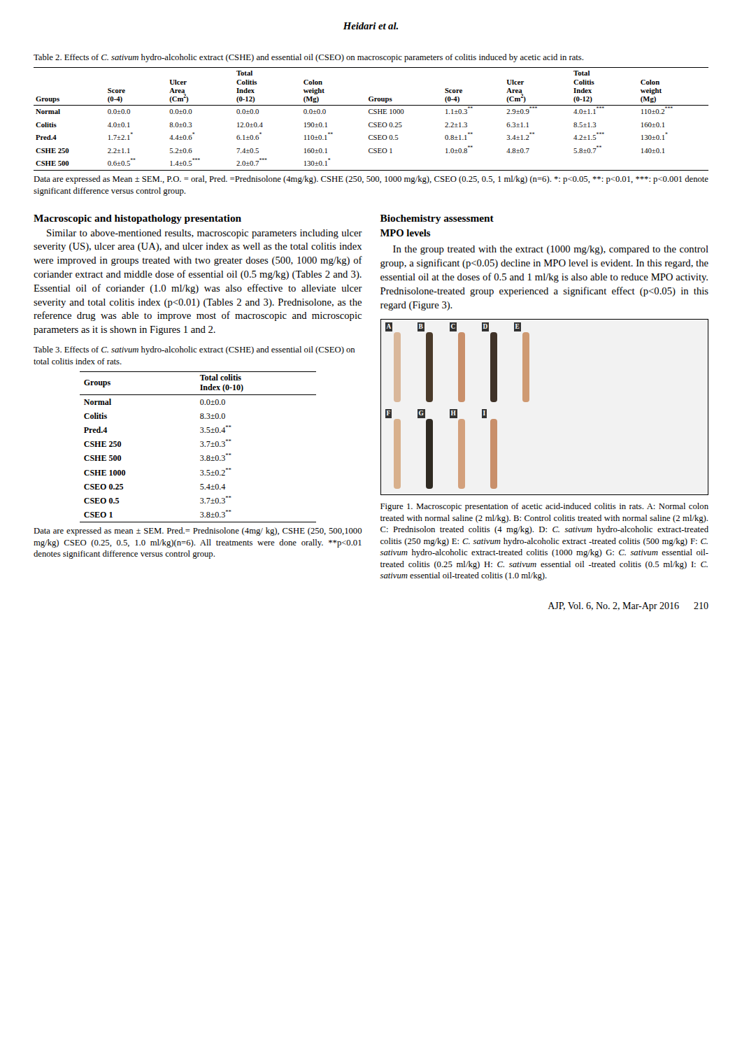Heidari et al.
Table 2. Effects of C. sativum hydro-alcoholic extract (CSHE) and essential oil (CSEO) on macroscopic parameters of colitis induced by acetic acid in rats.
| Groups | Score (0-4) | Ulcer Area (Cm 2 ) | Total Colitis Index (0-12) | Colon weight (Mg) | Groups | Score (0-4) | Ulcer Area (Cm 2 ) | Total Colitis Index (0-12) | Colon weight (Mg) |
| --- | --- | --- | --- | --- | --- | --- | --- | --- | --- |
| Normal | 0.0±0.0 | 0.0±0.0 | 0.0±0.0 | 0.0±0.0 | CSHE 1000 | 1.1±0.3 ** | 2.9±0.9 *** | 4.0±1.1 *** | 110±0.2 *** |
| Colitis | 4.0±0.1 | 8.0±0.3 | 12.0±0.4 | 190±0.1 | CSEO 0.25 | 2.2±1.3 | 6.3±1.1 | 8.5±1.3 | 160±0.1 |
| Pred.4 | 1.7±2.1 * | 4.4±0.6 * | 6.1±0.6 * | 110±0.1 ** | CSEO 0.5 | 0.8±1.1 ** | 3.4±1.2 ** | 4.2±1.5 *** | 130±0.1 * |
| CSHE 250 | 2.2±1.1 | 5.2±0.6 | 7.4±0.5 | 160±0.1 | CSEO 1 | 1.0±0.8 ** | 4.8±0.7 | 5.8±0.7 ** | 140±0.1 |
| CSHE 500 | 0.6±0.5 ** | 1.4±0.5 *** | 2.0±0.7 *** | 130±0.1 * | | | | | |
Data are expressed as Mean ± SEM., P.O. = oral, Pred. =Prednisolone (4mg/kg). CSHE (250, 500, 1000 mg/kg), CSEO (0.25, 0.5, 1 ml/kg) (n=6). *: p<0.05, **: p<0.01, ***: p<0.001 denote significant difference versus control group.
Macroscopic and histopathology presentation
Similar to above-mentioned results, macroscopic parameters including ulcer severity (US), ulcer area (UA), and ulcer index as well as the total colitis index were improved in groups treated with two greater doses (500, 1000 mg/kg) of coriander extract and middle dose of essential oil (0.5 mg/kg) (Tables 2 and 3). Essential oil of coriander (1.0 ml/kg) was also effective to alleviate ulcer severity and total colitis index (p<0.01) (Tables 2 and 3). Prednisolone, as the reference drug was able to improve most of macroscopic and microscopic parameters as it is shown in Figures 1 and 2.
Table 3. Effects of C. sativum hydro-alcoholic extract (CSHE) and essential oil (CSEO) on total colitis index of rats.
| Groups | Total colitis Index (0-10) |
| --- | --- |
| Normal | 0.0±0.0 |
| Colitis | 8.3±0.0 |
| Pred.4 | 3.5±0.4 ** |
| CSHE 250 | 3.7±0.3 ** |
| CSHE 500 | 3.8±0.3 ** |
| CSHE 1000 | 3.5±0.2 ** |
| CSEO 0.25 | 5.4±0.4 |
| CSEO 0.5 | 3.7±0.3 ** |
| CSEO 1 | 3.8±0.3 ** |
Data are expressed as mean ± SEM. Pred.= Prednisolone (4mg/ kg), CSHE (250, 500,1000 mg/kg) CSEO (0.25, 0.5, 1.0 ml/kg)(n=6). All treatments were done orally. **p<0.01 denotes significant difference versus control group.
Biochemistry assessment
MPO levels
In the group treated with the extract (1000 mg/kg), compared to the control group, a significant (p<0.05) decline in MPO level is evident. In this regard, the essential oil at the doses of 0.5 and 1 ml/kg is also able to reduce MPO activity. Prednisolone-treated group experienced a significant effect (p<0.05) in this regard (Figure 3).
A B C D E F G H I
Figure 1. Macroscopic presentation of acetic acid-induced colitis in rats. A: Normal colon treated with normal saline (2 ml/kg). B: Control colitis treated with normal saline (2 ml/kg). C: Prednisolon treated colitis (4 mg/kg). D: C. sativum hydro-alcoholic extract-treated colitis (250 mg/kg) E: C. sativum hydro-alcoholic extract -treated colitis (500 mg/kg) F: C. sativum hydro-alcoholic extract-treated colitis (1000 mg/kg) G: C. sativum essential oil-treated colitis (0.25 ml/kg) H: C. sativum essential oil -treated colitis (0.5 ml/kg) I: C. sativum essential oil-treated colitis (1.0 ml/kg).
AJP, Vol. 6, No. 2, Mar-Apr 2016 210